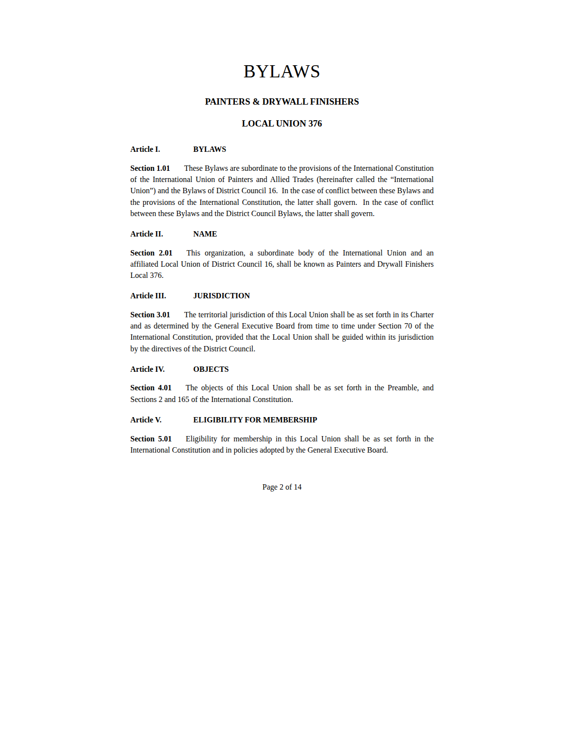BYLAWS
PAINTERS & DRYWALL FINISHERS
LOCAL UNION 376
Article I. BYLAWS
Section 1.01 These Bylaws are subordinate to the provisions of the International Constitution of the International Union of Painters and Allied Trades (hereinafter called the “International Union”) and the Bylaws of District Council 16. In the case of conflict between these Bylaws and the provisions of the International Constitution, the latter shall govern. In the case of conflict between these Bylaws and the District Council Bylaws, the latter shall govern.
Article II. NAME
Section 2.01 This organization, a subordinate body of the International Union and an affiliated Local Union of District Council 16, shall be known as Painters and Drywall Finishers Local 376.
Article III. JURISDICTION
Section 3.01 The territorial jurisdiction of this Local Union shall be as set forth in its Charter and as determined by the General Executive Board from time to time under Section 70 of the International Constitution, provided that the Local Union shall be guided within its jurisdiction by the directives of the District Council.
Article IV. OBJECTS
Section 4.01 The objects of this Local Union shall be as set forth in the Preamble, and Sections 2 and 165 of the International Constitution.
Article V. ELIGIBILITY FOR MEMBERSHIP
Section 5.01 Eligibility for membership in this Local Union shall be as set forth in the International Constitution and in policies adopted by the General Executive Board.
Page 2 of 14